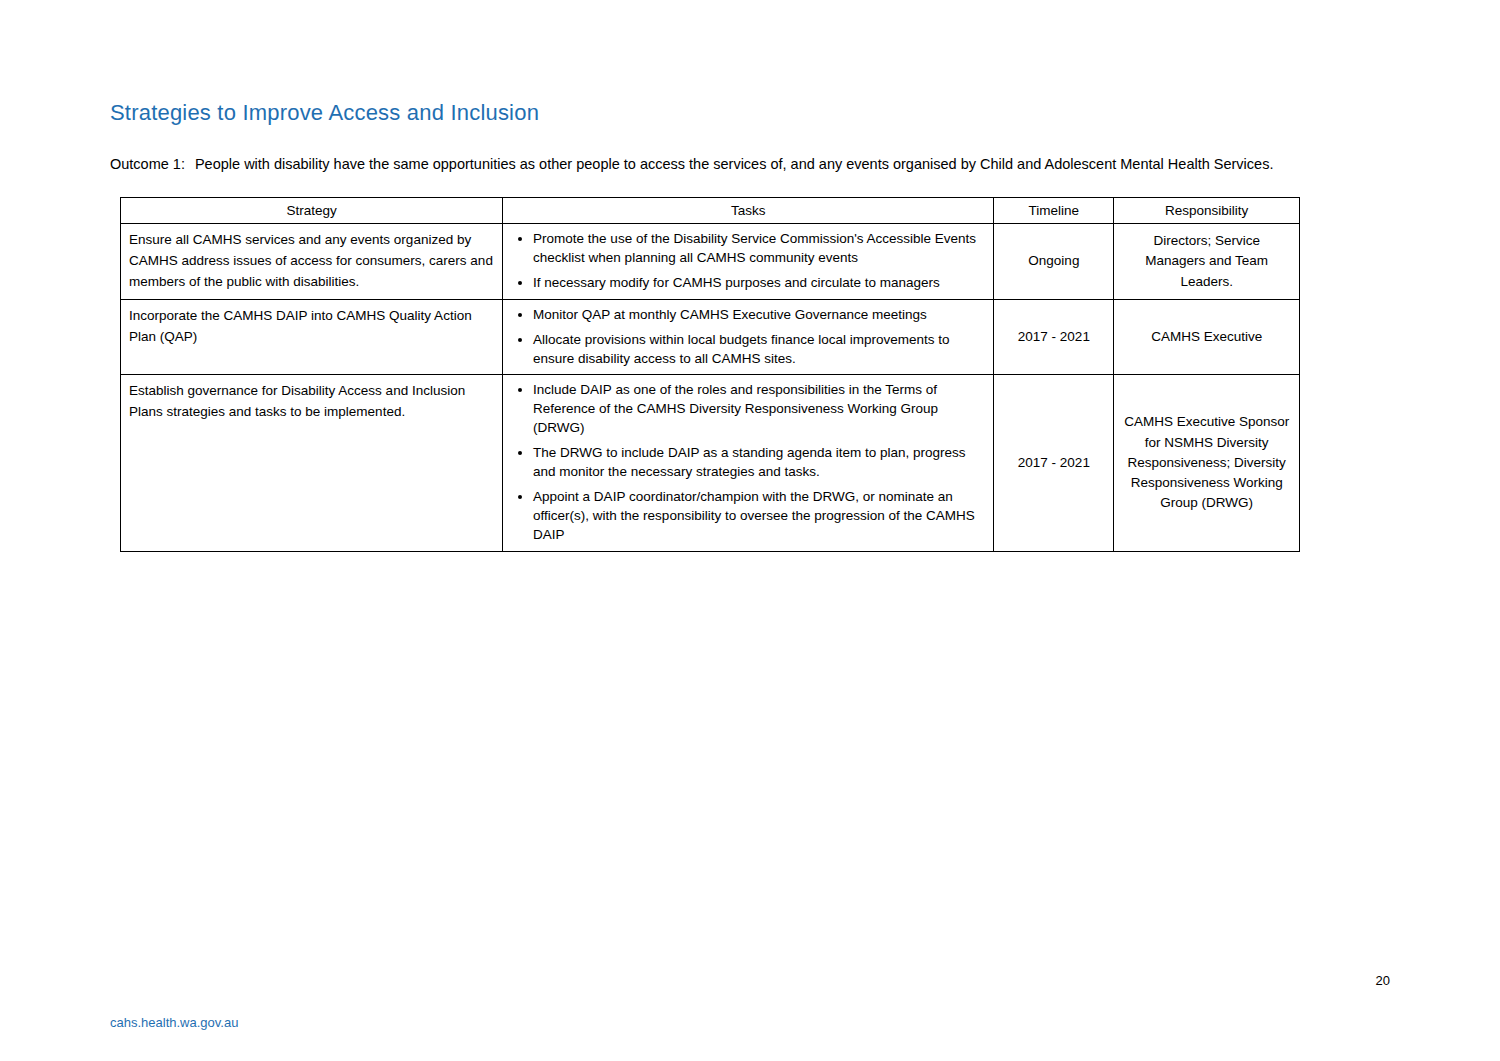Strategies to Improve Access and Inclusion
Outcome 1: People with disability have the same opportunities as other people to access the services of, and any events organised by Child and Adolescent Mental Health Services.
| Strategy | Tasks | Timeline | Responsibility |
| --- | --- | --- | --- |
| Ensure all CAMHS services and any events organized by CAMHS address issues of access for consumers, carers and members of the public with disabilities. | Promote the use of the Disability Service Commission's Accessible Events checklist when planning all CAMHS community events If necessary modify for CAMHS purposes and circulate to managers | Ongoing | Directors; Service Managers and Team Leaders. |
| Incorporate the CAMHS DAIP into CAMHS Quality Action Plan (QAP) | Monitor QAP at monthly CAMHS Executive Governance meetings Allocate provisions within local budgets finance local improvements to ensure disability access to all CAMHS sites. | 2017 - 2021 | CAMHS Executive |
| Establish governance for Disability Access and Inclusion Plans strategies and tasks to be implemented. | Include DAIP as one of the roles and responsibilities in the Terms of Reference of the CAMHS Diversity Responsiveness Working Group (DRWG) The DRWG to include DAIP as a standing agenda item to plan, progress and monitor the necessary strategies and tasks. Appoint a DAIP coordinator/champion with the DRWG, or nominate an officer(s), with the responsibility to oversee the progression of the CAMHS DAIP | 2017 - 2021 | CAMHS Executive Sponsor for NSMHS Diversity Responsiveness; Diversity Responsiveness Working Group (DRWG) |
20
cahs.health.wa.gov.au